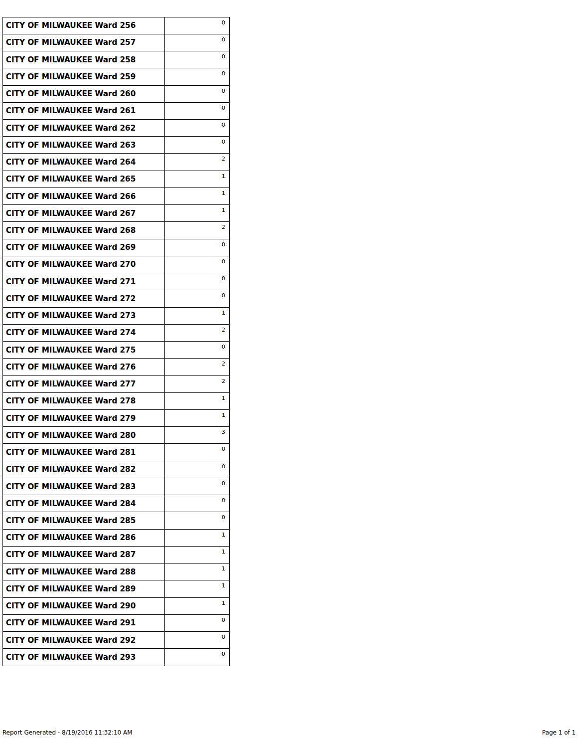| CITY OF MILWAUKEE Ward 256 | 0 |
| CITY OF MILWAUKEE Ward 257 | 0 |
| CITY OF MILWAUKEE Ward 258 | 0 |
| CITY OF MILWAUKEE Ward 259 | 0 |
| CITY OF MILWAUKEE Ward 260 | 0 |
| CITY OF MILWAUKEE Ward 261 | 0 |
| CITY OF MILWAUKEE Ward 262 | 0 |
| CITY OF MILWAUKEE Ward 263 | 0 |
| CITY OF MILWAUKEE Ward 264 | 2 |
| CITY OF MILWAUKEE Ward 265 | 1 |
| CITY OF MILWAUKEE Ward 266 | 1 |
| CITY OF MILWAUKEE Ward 267 | 1 |
| CITY OF MILWAUKEE Ward 268 | 2 |
| CITY OF MILWAUKEE Ward 269 | 0 |
| CITY OF MILWAUKEE Ward 270 | 0 |
| CITY OF MILWAUKEE Ward 271 | 0 |
| CITY OF MILWAUKEE Ward 272 | 0 |
| CITY OF MILWAUKEE Ward 273 | 1 |
| CITY OF MILWAUKEE Ward 274 | 2 |
| CITY OF MILWAUKEE Ward 275 | 0 |
| CITY OF MILWAUKEE Ward 276 | 2 |
| CITY OF MILWAUKEE Ward 277 | 2 |
| CITY OF MILWAUKEE Ward 278 | 1 |
| CITY OF MILWAUKEE Ward 279 | 1 |
| CITY OF MILWAUKEE Ward 280 | 3 |
| CITY OF MILWAUKEE Ward 281 | 0 |
| CITY OF MILWAUKEE Ward 282 | 0 |
| CITY OF MILWAUKEE Ward 283 | 0 |
| CITY OF MILWAUKEE Ward 284 | 0 |
| CITY OF MILWAUKEE Ward 285 | 0 |
| CITY OF MILWAUKEE Ward 286 | 1 |
| CITY OF MILWAUKEE Ward 287 | 1 |
| CITY OF MILWAUKEE Ward 288 | 1 |
| CITY OF MILWAUKEE Ward 289 | 1 |
| CITY OF MILWAUKEE Ward 290 | 1 |
| CITY OF MILWAUKEE Ward 291 | 0 |
| CITY OF MILWAUKEE Ward 292 | 0 |
| CITY OF MILWAUKEE Ward 293 | 0 |
Report Generated - 8/19/2016 11:32:10 AM Page 1 of 1